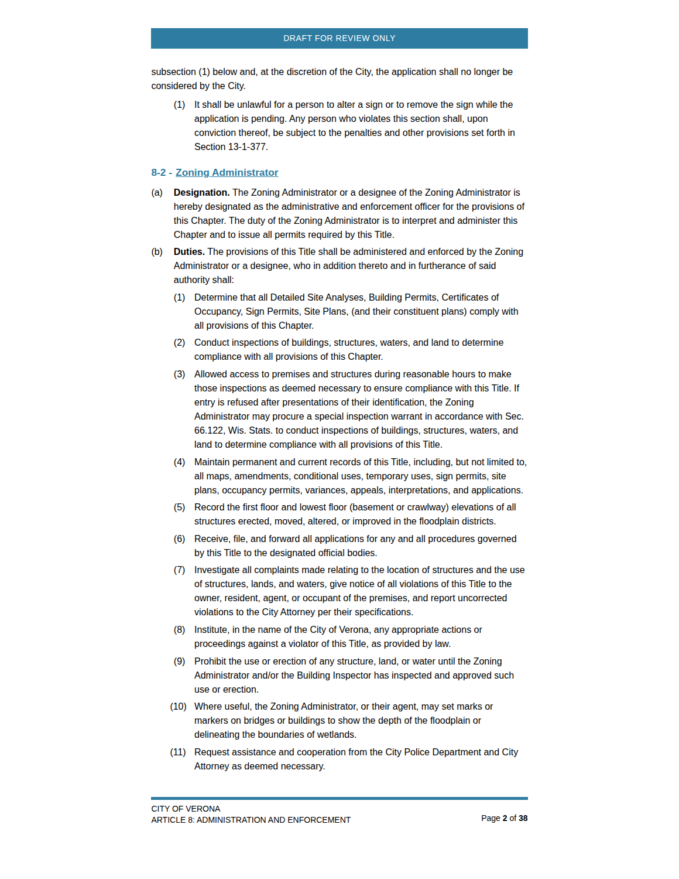DRAFT FOR REVIEW ONLY
subsection (1) below and, at the discretion of the City, the application shall no longer be considered by the City.
(1) It shall be unlawful for a person to alter a sign or to remove the sign while the application is pending. Any person who violates this section shall, upon conviction thereof, be subject to the penalties and other provisions set forth in Section 13-1-377.
8-2 -Zoning Administrator
(a) Designation. The Zoning Administrator or a designee of the Zoning Administrator is hereby designated as the administrative and enforcement officer for the provisions of this Chapter. The duty of the Zoning Administrator is to interpret and administer this Chapter and to issue all permits required by this Title.
(b) Duties. The provisions of this Title shall be administered and enforced by the Zoning Administrator or a designee, who in addition thereto and in furtherance of said authority shall:
(1) Determine that all Detailed Site Analyses, Building Permits, Certificates of Occupancy, Sign Permits, Site Plans, (and their constituent plans) comply with all provisions of this Chapter.
(2) Conduct inspections of buildings, structures, waters, and land to determine compliance with all provisions of this Chapter.
(3) Allowed access to premises and structures during reasonable hours to make those inspections as deemed necessary to ensure compliance with this Title. If entry is refused after presentations of their identification, the Zoning Administrator may procure a special inspection warrant in accordance with Sec. 66.122, Wis. Stats. to conduct inspections of buildings, structures, waters, and land to determine compliance with all provisions of this Title.
(4) Maintain permanent and current records of this Title, including, but not limited to, all maps, amendments, conditional uses, temporary uses, sign permits, site plans, occupancy permits, variances, appeals, interpretations, and applications.
(5) Record the first floor and lowest floor (basement or crawlway) elevations of all structures erected, moved, altered, or improved in the floodplain districts.
(6) Receive, file, and forward all applications for any and all procedures governed by this Title to the designated official bodies.
(7) Investigate all complaints made relating to the location of structures and the use of structures, lands, and waters, give notice of all violations of this Title to the owner, resident, agent, or occupant of the premises, and report uncorrected violations to the City Attorney per their specifications.
(8) Institute, in the name of the City of Verona, any appropriate actions or proceedings against a violator of this Title, as provided by law.
(9) Prohibit the use or erection of any structure, land, or water until the Zoning Administrator and/or the Building Inspector has inspected and approved such use or erection.
(10) Where useful, the Zoning Administrator, or their agent, may set marks or markers on bridges or buildings to show the depth of the floodplain or delineating the boundaries of wetlands.
(11) Request assistance and cooperation from the City Police Department and City Attorney as deemed necessary.
CITY OF VERONA
ARTICLE 8: ADMINISTRATION AND ENFORCEMENT
Page 2 of 38